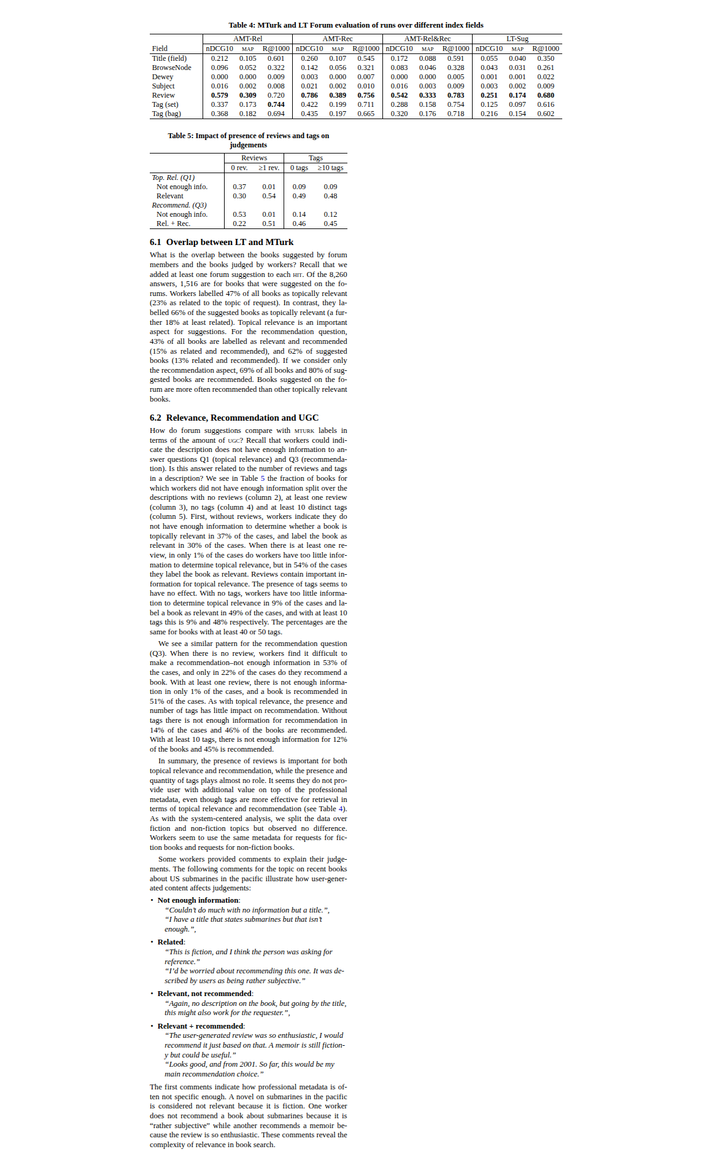Table 4: MTurk and LT Forum evaluation of runs over different index fields
| | AMT-Rel | AMT-Rec | AMT-Rel&Rec | LT-Sug |
| Field | nDCG10 | map | R@1000 | nDCG10 | map | R@1000 | nDCG10 | map | R@1000 | nDCG10 | map | R@1000 |
| Title (field) | 0.212 | 0.105 | 0.601 | 0.260 | 0.107 | 0.545 | 0.172 | 0.088 | 0.591 | 0.055 | 0.040 | 0.350 |
| BrowseNode | 0.096 | 0.052 | 0.322 | 0.142 | 0.056 | 0.321 | 0.083 | 0.046 | 0.328 | 0.043 | 0.031 | 0.261 |
| Dewey | 0.000 | 0.000 | 0.009 | 0.003 | 0.000 | 0.007 | 0.000 | 0.000 | 0.005 | 0.001 | 0.001 | 0.022 |
| Subject | 0.016 | 0.002 | 0.008 | 0.021 | 0.002 | 0.010 | 0.016 | 0.003 | 0.009 | 0.003 | 0.002 | 0.009 |
| Review | 0.579 | 0.309 | 0.720 | 0.786 | 0.389 | 0.756 | 0.542 | 0.333 | 0.783 | 0.251 | 0.174 | 0.680 |
| Tag (set) | 0.337 | 0.173 | 0.744 | 0.422 | 0.199 | 0.711 | 0.288 | 0.158 | 0.754 | 0.125 | 0.097 | 0.616 |
| Tag (bag) | 0.368 | 0.182 | 0.694 | 0.435 | 0.197 | 0.665 | 0.320 | 0.176 | 0.718 | 0.216 | 0.154 | 0.602 |
Table 5: Impact of presence of reviews and tags on judgements
| | Reviews | Tags |
| | 0 rev. | ≥1 rev. | 0 tags | ≥10 tags |
| Top. Rel. (Q1) | | | | |
| Not enough info. | 0.37 | 0.01 | 0.09 | 0.09 |
| Relevant | 0.30 | 0.54 | 0.49 | 0.48 |
| Recommend. (Q3) | | | | |
| Not enough info. | 0.53 | 0.01 | 0.14 | 0.12 |
| Rel. + Rec. | 0.22 | 0.51 | 0.46 | 0.45 |
6.1 Overlap between LT and MTurk
What is the overlap between the books suggested by forum members and the books judged by workers? Recall that we added at least one forum suggestion to each hit. Of the 8,260 answers, 1,516 are for books that were suggested on the forums. Workers labelled 47% of all books as topically relevant (23% as related to the topic of request). In contrast, they labelled 66% of the suggested books as topically relevant (a further 18% at least related). Topical relevance is an important aspect for suggestions. For the recommendation question, 43% of all books are labelled as relevant and recommended (15% as related and recommended), and 62% of suggested books (13% related and recommended). If we consider only the recommendation aspect, 69% of all books and 80% of suggested books are recommended. Books suggested on the forum are more often recommended than other topically relevant books.
6.2 Relevance, Recommendation and UGC
How do forum suggestions compare with mturk labels in terms of the amount of ugc? Recall that workers could indicate the description does not have enough information to answer questions Q1 (topical relevance) and Q3 (recommendation). Is this answer related to the number of reviews and tags in a description? We see in Table 5 the fraction of books for which workers did not have enough information split over the descriptions with no reviews (column 2), at least one review (column 3), no tags (column 4) and at least 10 distinct tags (column 5). First, without reviews, workers indicate they do not have enough information to determine whether a book is topically relevant in 37% of the cases, and label the book as relevant in 30% of the cases. When there is at least one review, in only 1% of the cases do workers have too little information to determine topical relevance, but in 54% of the cases they label the book as relevant. Reviews contain important information for topical relevance. The presence of tags seems to have no effect. With no tags, workers have too little information to determine topical relevance in 9% of the cases and label a book as relevant in 49% of the cases, and with at least 10 tags this is 9% and 48% respectively. The percentages are the same for books with at least 40 or 50 tags.
We see a similar pattern for the recommendation question (Q3). When there is no review, workers find it difficult to make a recommendation–not enough information in 53% of the cases, and only in 22% of the cases do they recommend a book. With at least one review, there is not enough information in only 1% of the cases, and a book is recommended in 51% of the cases. As with topical relevance, the presence and number of tags has little impact on recommendation. Without tags there is not enough information for recommendation in 14% of the cases and 46% of the books are recommended. With at least 10 tags, there is not enough information for 12% of the books and 45% is recommended.
In summary, the presence of reviews is important for both topical relevance and recommendation, while the presence and quantity of tags plays almost no role. It seems they do not provide user with additional value on top of the professional metadata, even though tags are more effective for retrieval in terms of topical relevance and recommendation (see Table 4). As with the system-centered analysis, we split the data over fiction and non-fiction topics but observed no difference. Workers seem to use the same metadata for requests for fiction books and requests for non-fiction books.
Some workers provided comments to explain their judgements. The following comments for the topic on recent books about US submarines in the pacific illustrate how user-generated content affects judgements:
Not enough information: “Couldn’t do much with no information but a title.”, “I have a title that states submarines but that isn’t enough.”,
Related: “This is fiction, and I think the person was asking for reference.” “I’d be worried about recommending this one. It was described by users as being rather subjective.”
Relevant, not recommended: “Again, no description on the book, but going by the title, this might also work for the requester.”,
Relevant + recommended: “The user-generated review was so enthusiastic, I would recommend it just based on that. A memoir is still fiction-y but could be useful.” “Looks good, and from 2001. So far, this would be my main recommendation choice.”
The first comments indicate how professional metadata is often not specific enough. A novel on submarines in the pacific is considered not relevant because it is fiction. One worker does not recommend a book about submarines because it is “rather subjective” while another recommends a memoir because the review is so enthusiastic. These comments reveal the complexity of relevance in book search.